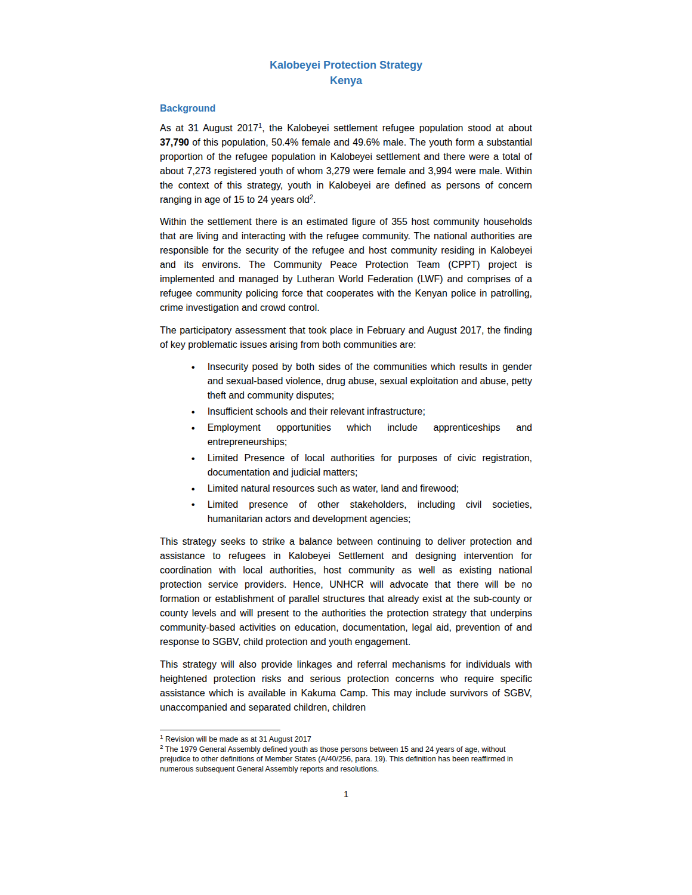Kalobeyei Protection StrategyKenya
Background
As at 31 August 20171, the Kalobeyei settlement refugee population stood at about 37,790 of this population, 50.4% female and 49.6% male. The youth form a substantial proportion of the refugee population in Kalobeyei settlement and there were a total of about 7,273 registered youth of whom 3,279 were female and 3,994 were male. Within the context of this strategy, youth in Kalobeyei are defined as persons of concern ranging in age of 15 to 24 years old2.
Within the settlement there is an estimated figure of 355 host community households that are living and interacting with the refugee community. The national authorities are responsible for the security of the refugee and host community residing in Kalobeyei and its environs. The Community Peace Protection Team (CPPT) project is implemented and managed by Lutheran World Federation (LWF) and comprises of a refugee community policing force that cooperates with the Kenyan police in patrolling, crime investigation and crowd control.
The participatory assessment that took place in February and August 2017, the finding of key problematic issues arising from both communities are:
Insecurity posed by both sides of the communities which results in gender and sexual-based violence, drug abuse, sexual exploitation and abuse, petty theft and community disputes;
Insufficient schools and their relevant infrastructure;
Employment opportunities which include apprenticeships and entrepreneurships;
Limited Presence of local authorities for purposes of civic registration, documentation and judicial matters;
Limited natural resources such as water, land and firewood;
Limited presence of other stakeholders, including civil societies, humanitarian actors and development agencies;
This strategy seeks to strike a balance between continuing to deliver protection and assistance to refugees in Kalobeyei Settlement and designing intervention for coordination with local authorities, host community as well as existing national protection service providers. Hence, UNHCR will advocate that there will be no formation or establishment of parallel structures that already exist at the sub-county or county levels and will present to the authorities the protection strategy that underpins community-based activities on education, documentation, legal aid, prevention of and response to SGBV, child protection and youth engagement.
This strategy will also provide linkages and referral mechanisms for individuals with heightened protection risks and serious protection concerns who require specific assistance which is available in Kakuma Camp. This may include survivors of SGBV, unaccompanied and separated children, children
1 Revision will be made as at 31 August 2017
2 The 1979 General Assembly defined youth as those persons between 15 and 24 years of age, without prejudice to other definitions of Member States (A/40/256, para. 19). This definition has been reaffirmed in numerous subsequent General Assembly reports and resolutions.
1